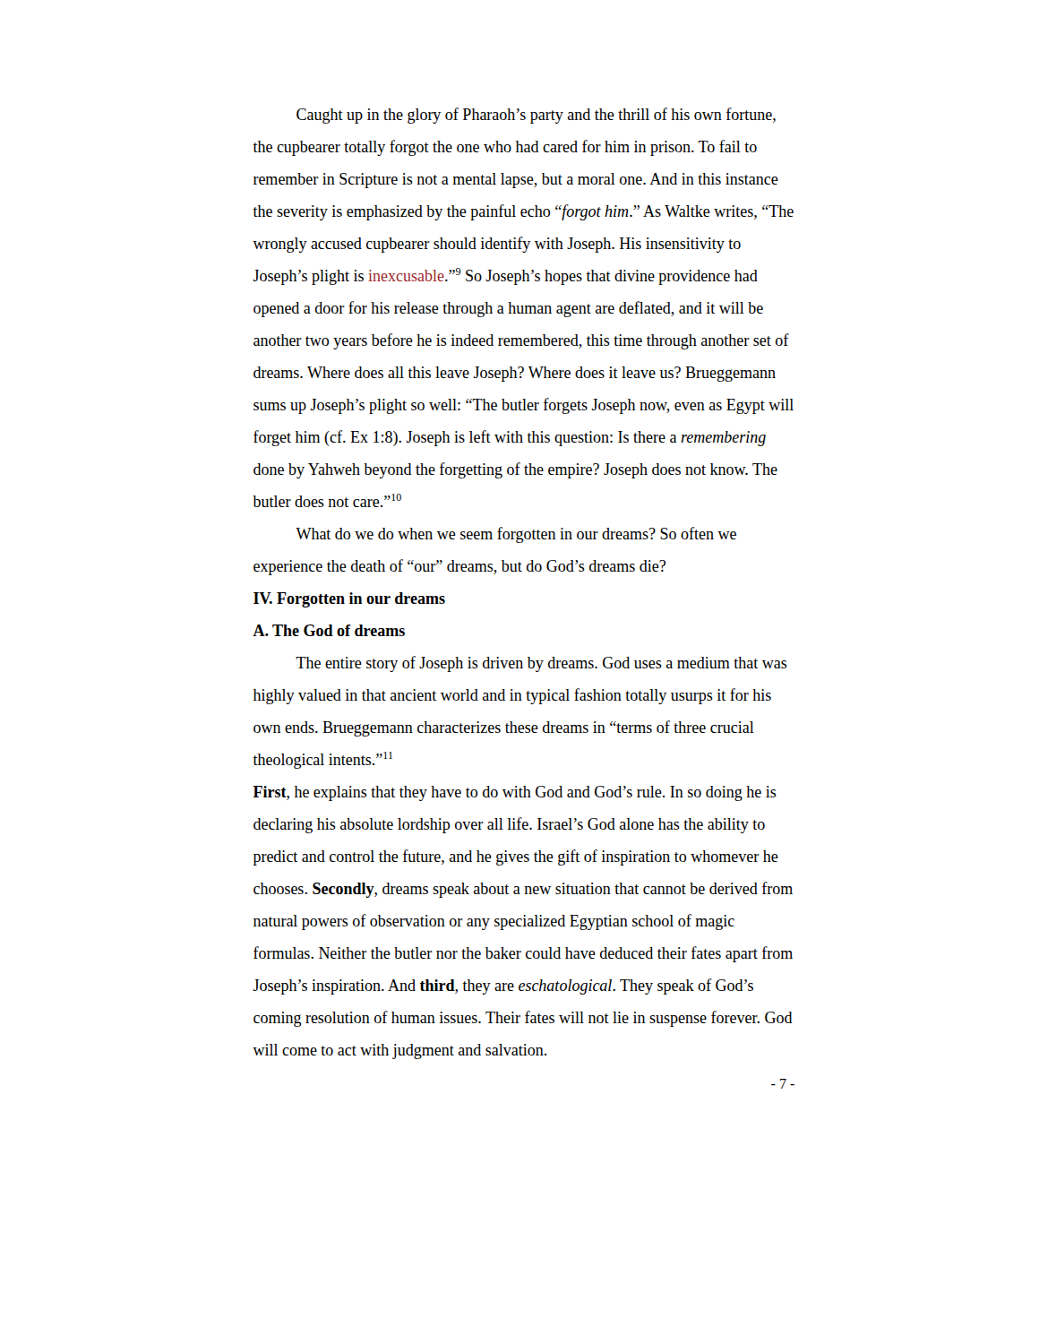Caught up in the glory of Pharaoh’s party and the thrill of his own fortune, the cupbearer totally forgot the one who had cared for him in prison. To fail to remember in Scripture is not a mental lapse, but a moral one. And in this instance the severity is emphasized by the painful echo “forgot him.” As Waltke writes, “The wrongly accused cupbearer should identify with Joseph. His insensitivity to Joseph’s plight is inexcusable.”9 So Joseph’s hopes that divine providence had opened a door for his release through a human agent are deflated, and it will be another two years before he is indeed remembered, this time through another set of dreams. Where does all this leave Joseph? Where does it leave us? Brueggemann sums up Joseph’s plight so well: “The butler forgets Joseph now, even as Egypt will forget him (cf. Ex 1:8). Joseph is left with this question: Is there a remembering done by Yahweh beyond the forgetting of the empire? Joseph does not know. The butler does not care.”10
What do we do when we seem forgotten in our dreams? So often we experience the death of “our” dreams, but do God’s dreams die?
IV. Forgotten in our dreams
A. The God of dreams
The entire story of Joseph is driven by dreams. God uses a medium that was highly valued in that ancient world and in typical fashion totally usurps it for his own ends. Brueggemann characterizes these dreams in “terms of three crucial theological intents.”11
First, he explains that they have to do with God and God’s rule. In so doing he is declaring his absolute lordship over all life. Israel’s God alone has the ability to predict and control the future, and he gives the gift of inspiration to whomever he chooses. Secondly, dreams speak about a new situation that cannot be derived from natural powers of observation or any specialized Egyptian school of magic formulas. Neither the butler nor the baker could have deduced their fates apart from Joseph’s inspiration. And third, they are eschatological. They speak of God’s coming resolution of human issues. Their fates will not lie in suspense forever. God will come to act with judgment and salvation.
- 7 -